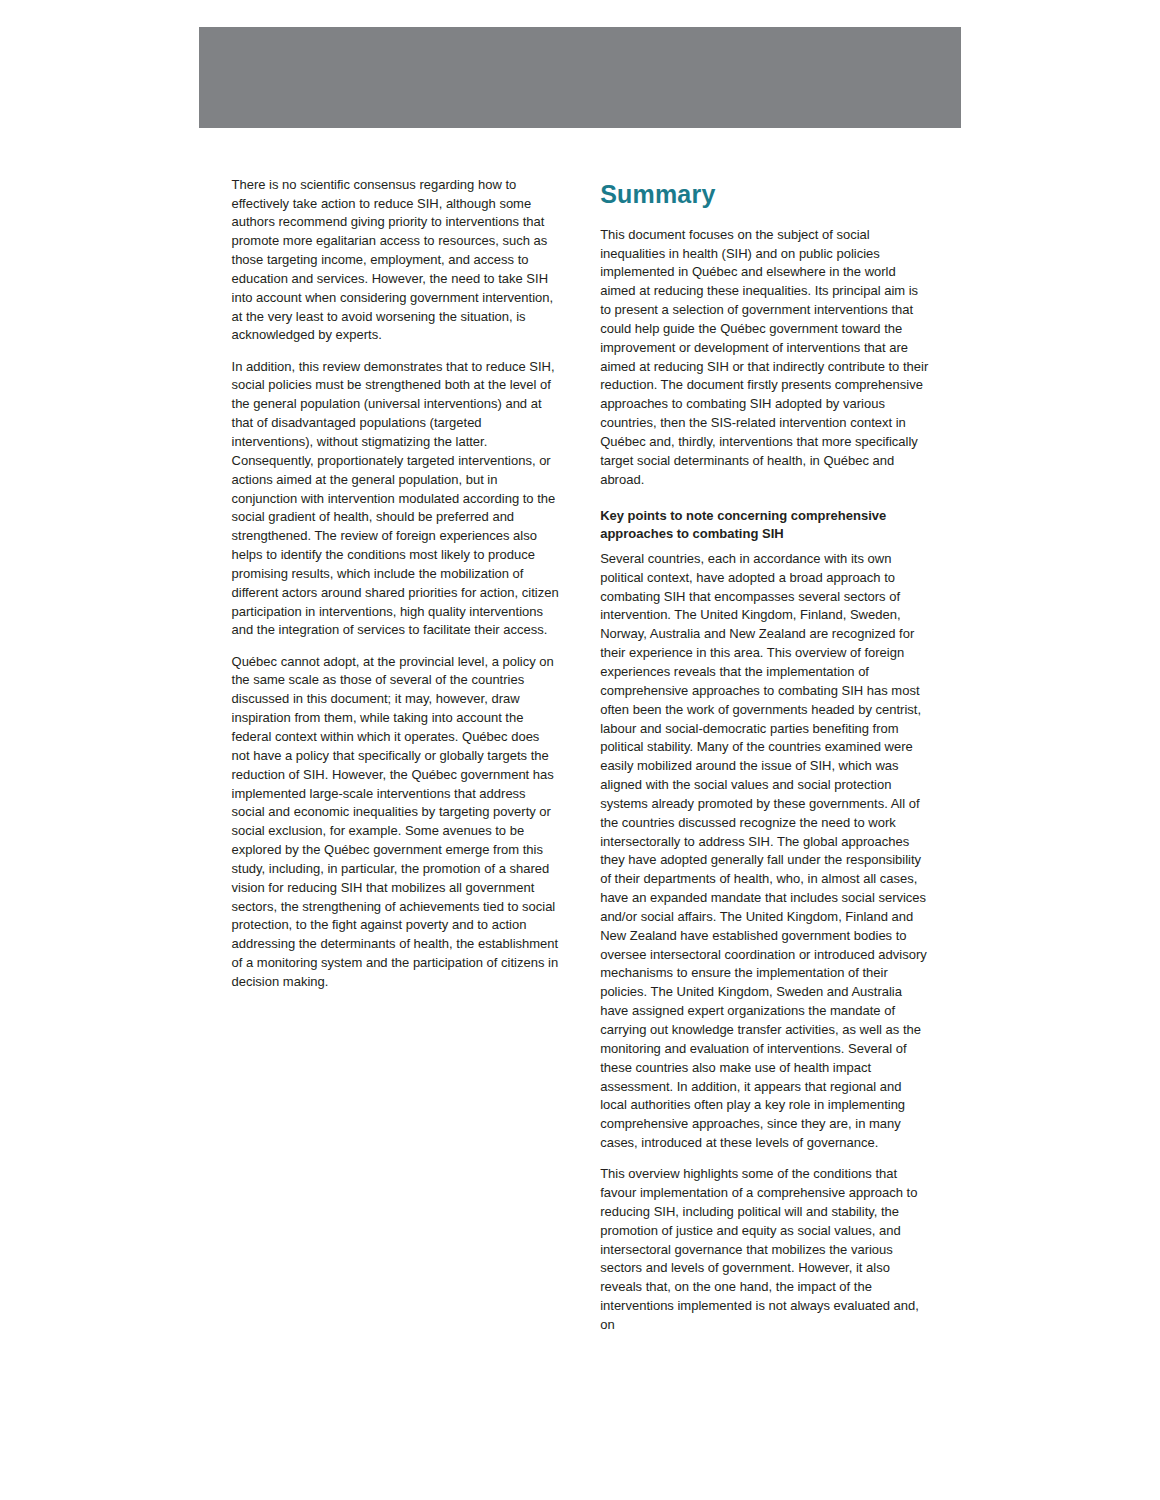2
There is no scientific consensus regarding how to effectively take action to reduce SIH, although some authors recommend giving priority to interventions that promote more egalitarian access to resources, such as those targeting income, employment, and access to education and services. However, the need to take SIH into account when considering government intervention, at the very least to avoid worsening the situation, is acknowledged by experts.
In addition, this review demonstrates that to reduce SIH, social policies must be strengthened both at the level of the general population (universal interventions) and at that of disadvantaged populations (targeted interventions), without stigmatizing the latter. Consequently, proportionately targeted interventions, or actions aimed at the general population, but in conjunction with intervention modulated according to the social gradient of health, should be preferred and strengthened. The review of foreign experiences also helps to identify the conditions most likely to produce promising results, which include the mobilization of different actors around shared priorities for action, citizen participation in interventions, high quality interventions and the integration of services to facilitate their access.
Québec cannot adopt, at the provincial level, a policy on the same scale as those of several of the countries discussed in this document; it may, however, draw inspiration from them, while taking into account the federal context within which it operates. Québec does not have a policy that specifically or globally targets the reduction of SIH. However, the Québec government has implemented large-scale interventions that address social and economic inequalities by targeting poverty or social exclusion, for example. Some avenues to be explored by the Québec government emerge from this study, including, in particular, the promotion of a shared vision for reducing SIH that mobilizes all government sectors, the strengthening of achievements tied to social protection, to the fight against poverty and to action addressing the determinants of health, the establishment of a monitoring system and the participation of citizens in decision making.
Summary
This document focuses on the subject of social inequalities in health (SIH) and on public policies implemented in Québec and elsewhere in the world aimed at reducing these inequalities. Its principal aim is to present a selection of government interventions that could help guide the Québec government toward the improvement or development of interventions that are aimed at reducing SIH or that indirectly contribute to their reduction. The document firstly presents comprehensive approaches to combating SIH adopted by various countries, then the SIS-related intervention context in Québec and, thirdly, interventions that more specifically target social determinants of health, in Québec and abroad.
Key points to note concerning comprehensive approaches to combating SIH
Several countries, each in accordance with its own political context, have adopted a broad approach to combating SIH that encompasses several sectors of intervention. The United Kingdom, Finland, Sweden, Norway, Australia and New Zealand are recognized for their experience in this area. This overview of foreign experiences reveals that the implementation of comprehensive approaches to combating SIH has most often been the work of governments headed by centrist, labour and social-democratic parties benefiting from political stability. Many of the countries examined were easily mobilized around the issue of SIH, which was aligned with the social values and social protection systems already promoted by these governments. All of the countries discussed recognize the need to work intersectorally to address SIH. The global approaches they have adopted generally fall under the responsibility of their departments of health, who, in almost all cases, have an expanded mandate that includes social services and/or social affairs. The United Kingdom, Finland and New Zealand have established government bodies to oversee intersectoral coordination or introduced advisory mechanisms to ensure the implementation of their policies. The United Kingdom, Sweden and Australia have assigned expert organizations the mandate of carrying out knowledge transfer activities, as well as the monitoring and evaluation of interventions. Several of these countries also make use of health impact assessment. In addition, it appears that regional and local authorities often play a key role in implementing comprehensive approaches, since they are, in many cases, introduced at these levels of governance.
This overview highlights some of the conditions that favour implementation of a comprehensive approach to reducing SIH, including political will and stability, the promotion of justice and equity as social values, and intersectoral governance that mobilizes the various sectors and levels of government. However, it also reveals that, on the one hand, the impact of the interventions implemented is not always evaluated and, on